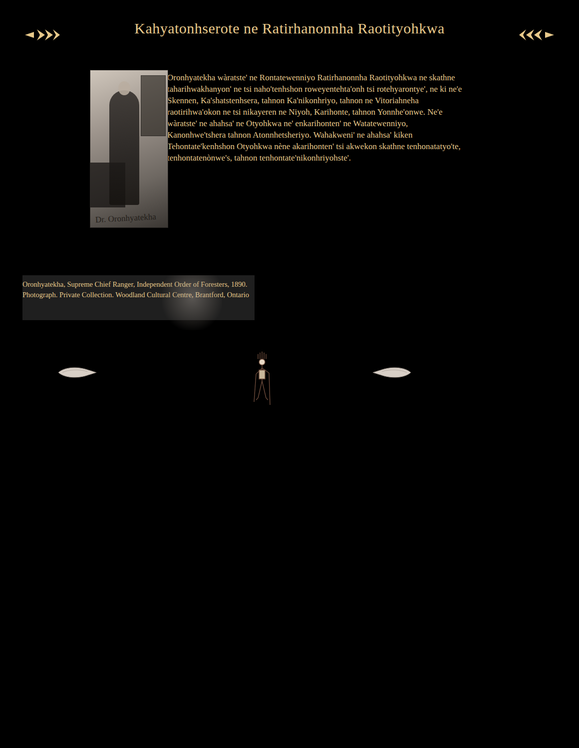Kahyatonhserote ne Ratirhanonnha Raotityohkwa
Dr. Oronhyatekha
Oronhyatekha wàratste' ne Rontatewenniyo Ratirhanonnha Raotityohkwa ne skathne taharihwakhanyon' ne tsi naho'tenhshon roweyentehta'onh tsi rotehyarontye', ne ki ne'e Skennen, Ka'shatstenhsera, tahnon Ka'nikonhriyo, tahnon ne Vitoriahneha raotirihwa'okon ne tsi nikayeren ne Niyoh, Karihonte, tahnon Yonnhe'onwe. Ne'e wàratste' ne ahahsa' ne Otyohkwa ne' enkarihonten' ne Watatewenniyo, Kanonhwe'tshera tahnon Atonnhetsheriyo. Wahakweni' ne ahahsa' kiken Tehontate'kenhshon Otyohkwa nène akarihonten' tsi akwekon skathne tenhonatatyo'te, tenhontatenònwe's, tahnon tenhontate'nikonhriyohste'.
Oronhyatekha, Supreme Chief Ranger, Independent Order of Foresters, 1890. Photograph. Private Collection. Woodland Cultural Centre, Brantford, Ontario